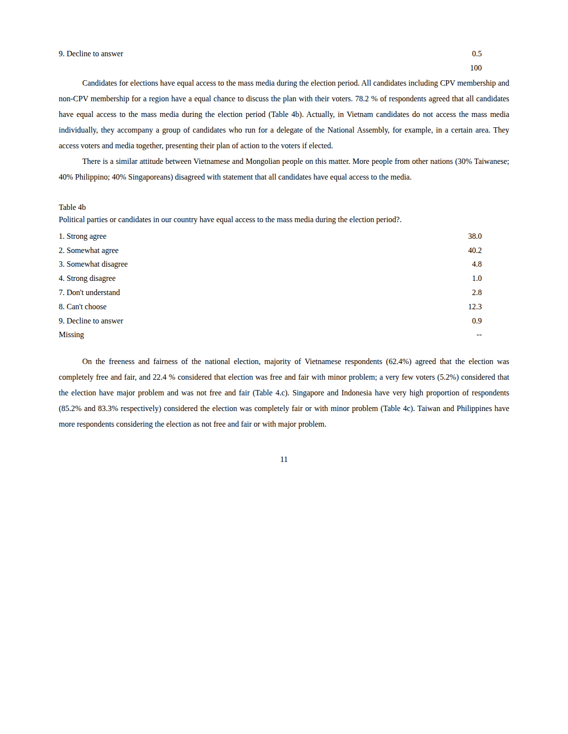9. Decline to answer 0.5
100
Candidates for elections have equal access to the mass media during the election period. All candidates including CPV membership and non-CPV membership for a region have a equal chance to discuss the plan with their voters. 78.2 % of respondents agreed that all candidates have equal access to the mass media during the election period (Table 4b). Actually, in Vietnam candidates do not access the mass media individually, they accompany a group of candidates who run for a delegate of the National Assembly, for example, in a certain area. They access voters and media together, presenting their plan of action to the voters if elected.
There is a similar attitude between Vietnamese and Mongolian people on this matter. More people from other nations (30% Taiwanese; 40% Philippino; 40% Singaporeans) disagreed with statement that all candidates have equal access to the media.
Table 4b
Political parties or candidates in our country have equal access to the mass media during the election period?.
1. Strong agree 38.0
2. Somewhat agree 40.2
3. Somewhat disagree 4.8
4. Strong disagree 1.0
7. Don't understand 2.8
8. Can't choose 12.3
9. Decline to answer 0.9
Missing --
On the freeness and fairness of the national election, majority of Vietnamese respondents (62.4%) agreed that the election was completely free and fair, and 22.4 % considered that election was free and fair with minor problem; a very few voters (5.2%) considered that the election have major problem and was not free and fair (Table 4.c). Singapore and Indonesia have very high proportion of respondents (85.2% and 83.3% respectively) considered the election was completely fair or with minor problem (Table 4c). Taiwan and Philippines have more respondents considering the election as not free and fair or with major problem.
11